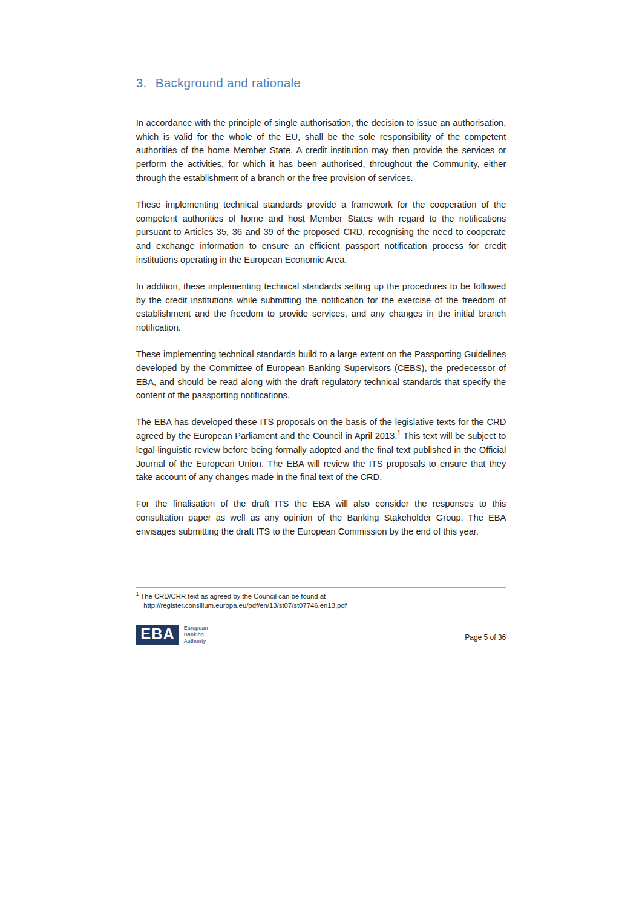3. Background and rationale
In accordance with the principle of single authorisation, the decision to issue an authorisation, which is valid for the whole of the EU, shall be the sole responsibility of the competent authorities of the home Member State. A credit institution may then provide the services or perform the activities, for which it has been authorised, throughout the Community, either through the establishment of a branch or the free provision of services.
These implementing technical standards provide a framework for the cooperation of the competent authorities of home and host Member States with regard to the notifications pursuant to Articles 35, 36 and 39 of the proposed CRD, recognising the need to cooperate and exchange information to ensure an efficient passport notification process for credit institutions operating in the European Economic Area.
In addition, these implementing technical standards setting up the procedures to be followed by the credit institutions while submitting the notification for the exercise of the freedom of establishment and the freedom to provide services, and any changes in the initial branch notification.
These implementing technical standards build to a large extent on the Passporting Guidelines developed by the Committee of European Banking Supervisors (CEBS), the predecessor of EBA, and should be read along with the draft regulatory technical standards that specify the content of the passporting notifications.
The EBA has developed these ITS proposals on the basis of the legislative texts for the CRD agreed by the European Parliament and the Council in April 2013.1 This text will be subject to legal-linguistic review before being formally adopted and the final text published in the Official Journal of the European Union. The EBA will review the ITS proposals to ensure that they take account of any changes made in the final text of the CRD.
For the finalisation of the draft ITS the EBA will also consider the responses to this consultation paper as well as any opinion of the Banking Stakeholder Group. The EBA envisages submitting the draft ITS to the European Commission by the end of this year.
1 The CRD/CRR text as agreed by the Council can be found at
http://register.consilium.europa.eu/pdf/en/13/st07/st07746.en13.pdf
EBA European
Banking
Authority
Page 5 of 36